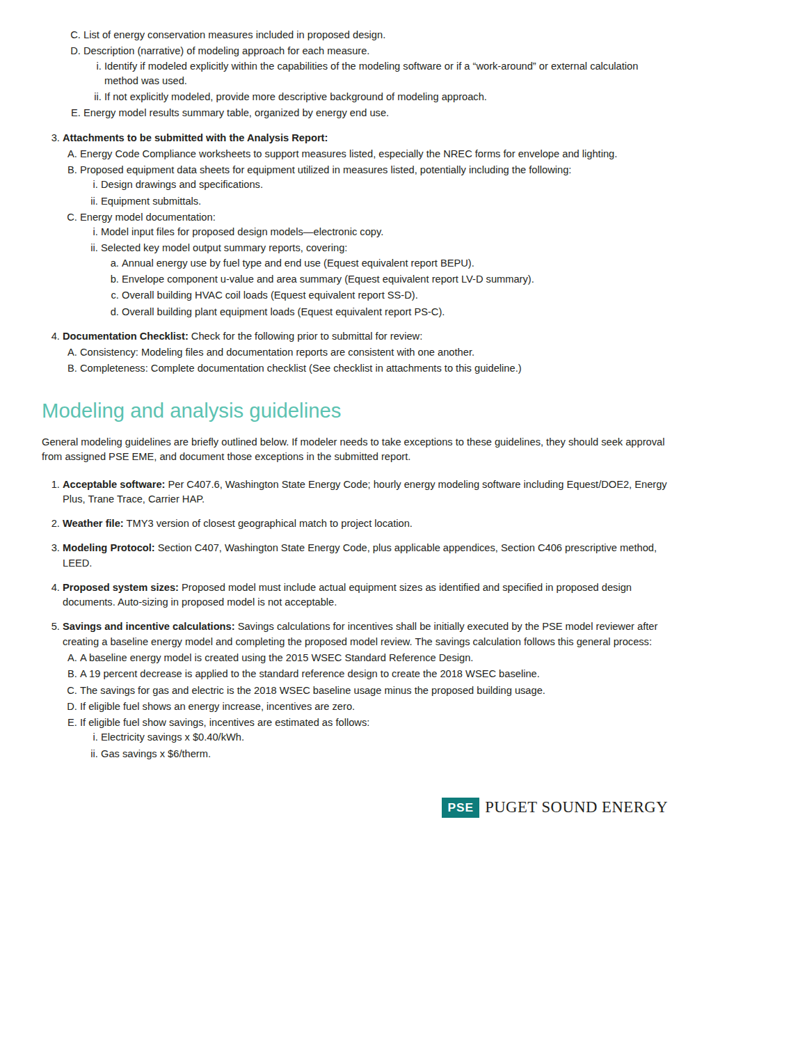List of energy conservation measures included in proposed design.
Description (narrative) of modeling approach for each measure.
Identify if modeled explicitly within the capabilities of the modeling software or if a “work-around” or external calculation method was used.
If not explicitly modeled, provide more descriptive background of modeling approach.
Energy model results summary table, organized by energy end use.
Attachments to be submitted with the Analysis Report:
Energy Code Compliance worksheets to support measures listed, especially the NREC forms for envelope and lighting.
Proposed equipment data sheets for equipment utilized in measures listed, potentially including the following:
Design drawings and specifications.
Equipment submittals.
Energy model documentation:
Model input files for proposed design models—electronic copy.
Selected key model output summary reports, covering:
Annual energy use by fuel type and end use (Equest equivalent report BEPU).
Envelope component u-value and area summary (Equest equivalent report LV-D summary).
Overall building HVAC coil loads (Equest equivalent report SS-D).
Overall building plant equipment loads (Equest equivalent report PS-C).
Documentation Checklist: Check for the following prior to submittal for review:
Consistency: Modeling files and documentation reports are consistent with one another.
Completeness: Complete documentation checklist (See checklist in attachments to this guideline.)
Modeling and analysis guidelines
General modeling guidelines are briefly outlined below. If modeler needs to take exceptions to these guidelines, they should seek approval from assigned PSE EME, and document those exceptions in the submitted report.
Acceptable software: Per C407.6, Washington State Energy Code; hourly energy modeling software including Equest/DOE2, Energy Plus, Trane Trace, Carrier HAP.
Weather file: TMY3 version of closest geographical match to project location.
Modeling Protocol: Section C407, Washington State Energy Code, plus applicable appendices, Section C406 prescriptive method, LEED.
Proposed system sizes: Proposed model must include actual equipment sizes as identified and specified in proposed design documents. Auto-sizing in proposed model is not acceptable.
Savings and incentive calculations: Savings calculations for incentives shall be initially executed by the PSE model reviewer after creating a baseline energy model and completing the proposed model review. The savings calculation follows this general process:
A baseline energy model is created using the 2015 WSEC Standard Reference Design.
A 19 percent decrease is applied to the standard reference design to create the 2018 WSEC baseline.
The savings for gas and electric is the 2018 WSEC baseline usage minus the proposed building usage.
If eligible fuel shows an energy increase, incentives are zero.
If eligible fuel show savings, incentives are estimated as follows:
Electricity savings x $0.40/kWh.
Gas savings x $6/therm.
PSE PUGET SOUND ENERGY